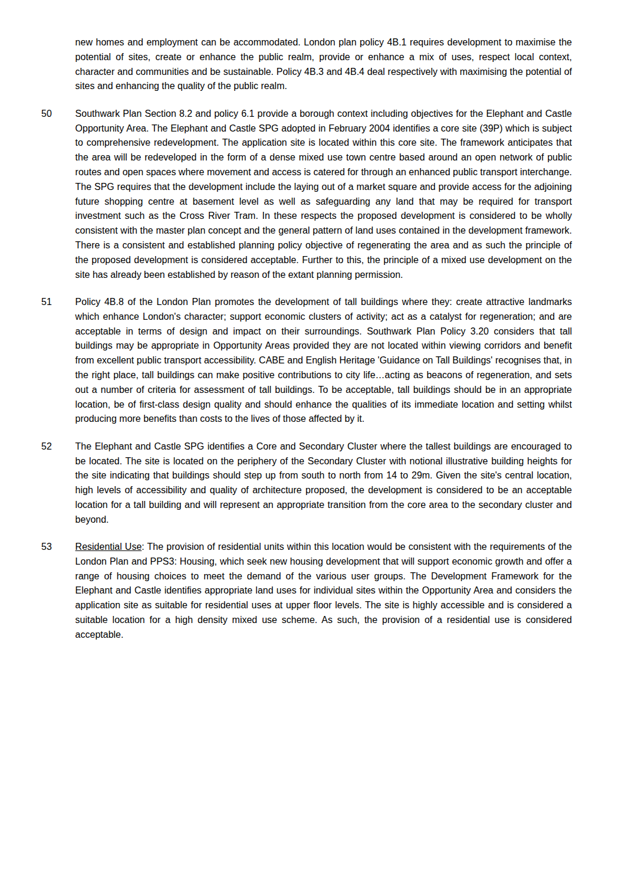new homes and employment can be accommodated. London plan policy 4B.1 requires development to maximise the potential of sites, create or enhance the public realm, provide or enhance a mix of uses, respect local context, character and communities and be sustainable. Policy 4B.3 and 4B.4 deal respectively with maximising the potential of sites and enhancing the quality of the public realm.
50 Southwark Plan Section 8.2 and policy 6.1 provide a borough context including objectives for the Elephant and Castle Opportunity Area. The Elephant and Castle SPG adopted in February 2004 identifies a core site (39P) which is subject to comprehensive redevelopment. The application site is located within this core site. The framework anticipates that the area will be redeveloped in the form of a dense mixed use town centre based around an open network of public routes and open spaces where movement and access is catered for through an enhanced public transport interchange. The SPG requires that the development include the laying out of a market square and provide access for the adjoining future shopping centre at basement level as well as safeguarding any land that may be required for transport investment such as the Cross River Tram. In these respects the proposed development is considered to be wholly consistent with the master plan concept and the general pattern of land uses contained in the development framework. There is a consistent and established planning policy objective of regenerating the area and as such the principle of the proposed development is considered acceptable. Further to this, the principle of a mixed use development on the site has already been established by reason of the extant planning permission.
51 Policy 4B.8 of the London Plan promotes the development of tall buildings where they: create attractive landmarks which enhance London's character; support economic clusters of activity; act as a catalyst for regeneration; and are acceptable in terms of design and impact on their surroundings. Southwark Plan Policy 3.20 considers that tall buildings may be appropriate in Opportunity Areas provided they are not located within viewing corridors and benefit from excellent public transport accessibility. CABE and English Heritage 'Guidance on Tall Buildings' recognises that, in the right place, tall buildings can make positive contributions to city life…acting as beacons of regeneration, and sets out a number of criteria for assessment of tall buildings. To be acceptable, tall buildings should be in an appropriate location, be of first-class design quality and should enhance the qualities of its immediate location and setting whilst producing more benefits than costs to the lives of those affected by it.
52 The Elephant and Castle SPG identifies a Core and Secondary Cluster where the tallest buildings are encouraged to be located. The site is located on the periphery of the Secondary Cluster with notional illustrative building heights for the site indicating that buildings should step up from south to north from 14 to 29m. Given the site's central location, high levels of accessibility and quality of architecture proposed, the development is considered to be an acceptable location for a tall building and will represent an appropriate transition from the core area to the secondary cluster and beyond.
53 Residential Use: The provision of residential units within this location would be consistent with the requirements of the London Plan and PPS3: Housing, which seek new housing development that will support economic growth and offer a range of housing choices to meet the demand of the various user groups. The Development Framework for the Elephant and Castle identifies appropriate land uses for individual sites within the Opportunity Area and considers the application site as suitable for residential uses at upper floor levels. The site is highly accessible and is considered a suitable location for a high density mixed use scheme. As such, the provision of a residential use is considered acceptable.